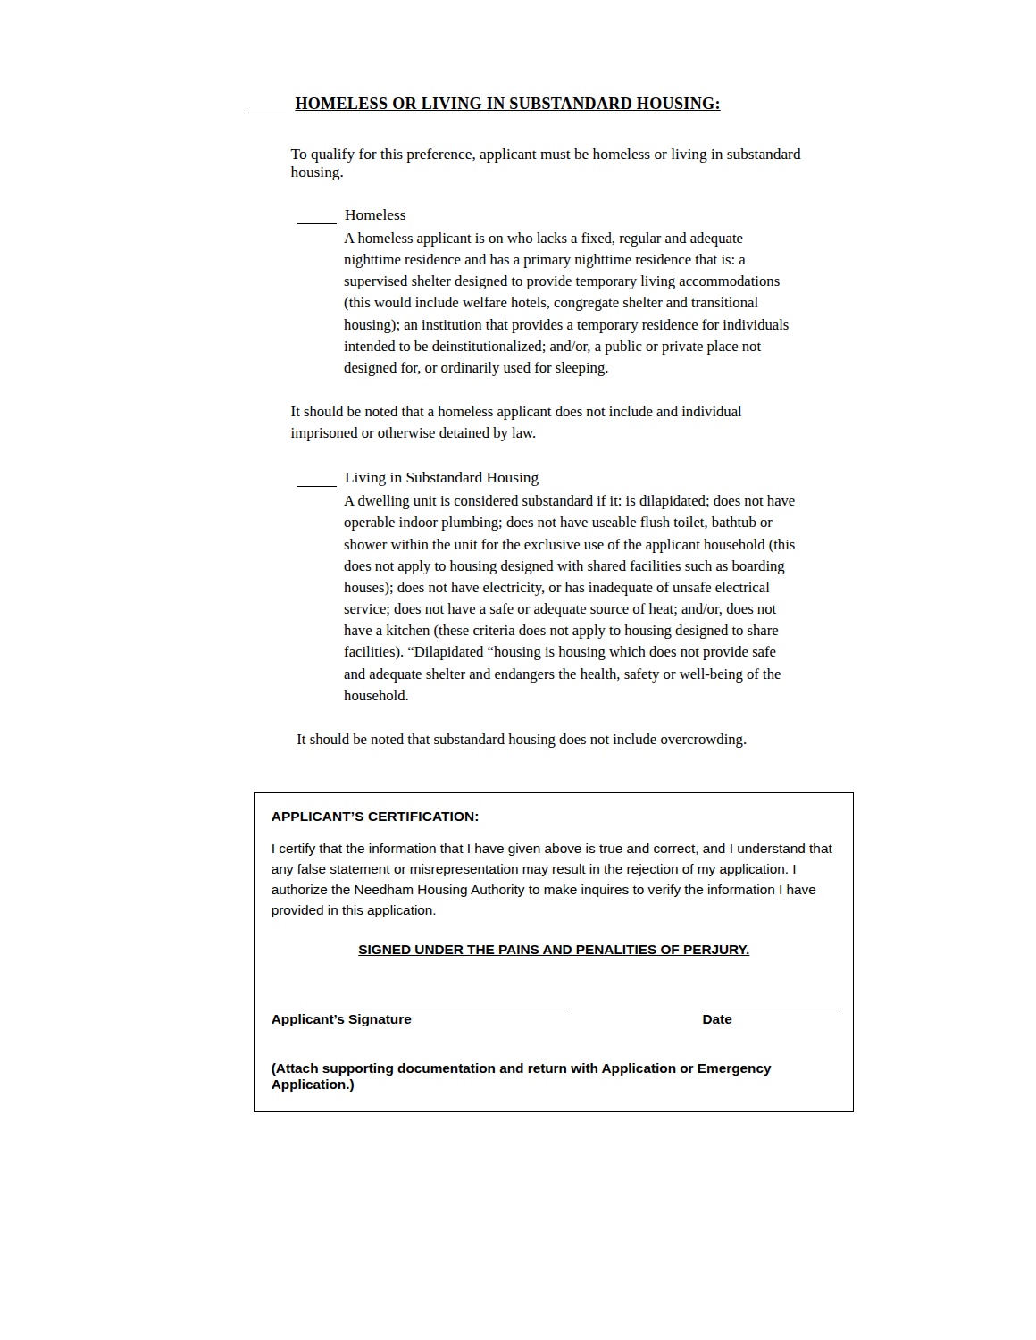HOMELESS OR LIVING IN SUBSTANDARD HOUSING:
To qualify for this preference, applicant must be homeless or living in substandard housing.
Homeless
A homeless applicant is on who lacks a fixed, regular and adequate nighttime residence and has a primary nighttime residence that is: a supervised shelter designed to provide temporary living accommodations (this would include welfare hotels, congregate shelter and transitional housing); an institution that provides a temporary residence for individuals intended to be deinstitutionalized; and/or, a public or private place not designed for, or ordinarily used for sleeping.
It should be noted that a homeless applicant does not include and individual imprisoned or otherwise detained by law.
Living in Substandard Housing
A dwelling unit is considered substandard if it: is dilapidated; does not have operable indoor plumbing; does not have useable flush toilet, bathtub or shower within the unit for the exclusive use of the applicant household (this does not apply to housing designed with shared facilities such as boarding houses); does not have electricity, or has inadequate of unsafe electrical service; does not have a safe or adequate source of heat; and/or, does not have a kitchen (these criteria does not apply to housing designed to share facilities). “Dilapidated “housing is housing which does not provide safe and adequate shelter and endangers the health, safety or well-being of the household.
It should be noted that substandard housing does not include overcrowding.
APPLICANT’S CERTIFICATION:
I certify that the information that I have given above is true and correct, and I understand that any false statement or misrepresentation may result in the rejection of my application. I authorize the Needham Housing Authority to make inquires to verify the information I have provided in this application.
SIGNED UNDER THE PAINS AND PENALITIES OF PERJURY.
Applicant’s Signature
Date
(Attach supporting documentation and return with Application or Emergency Application.)